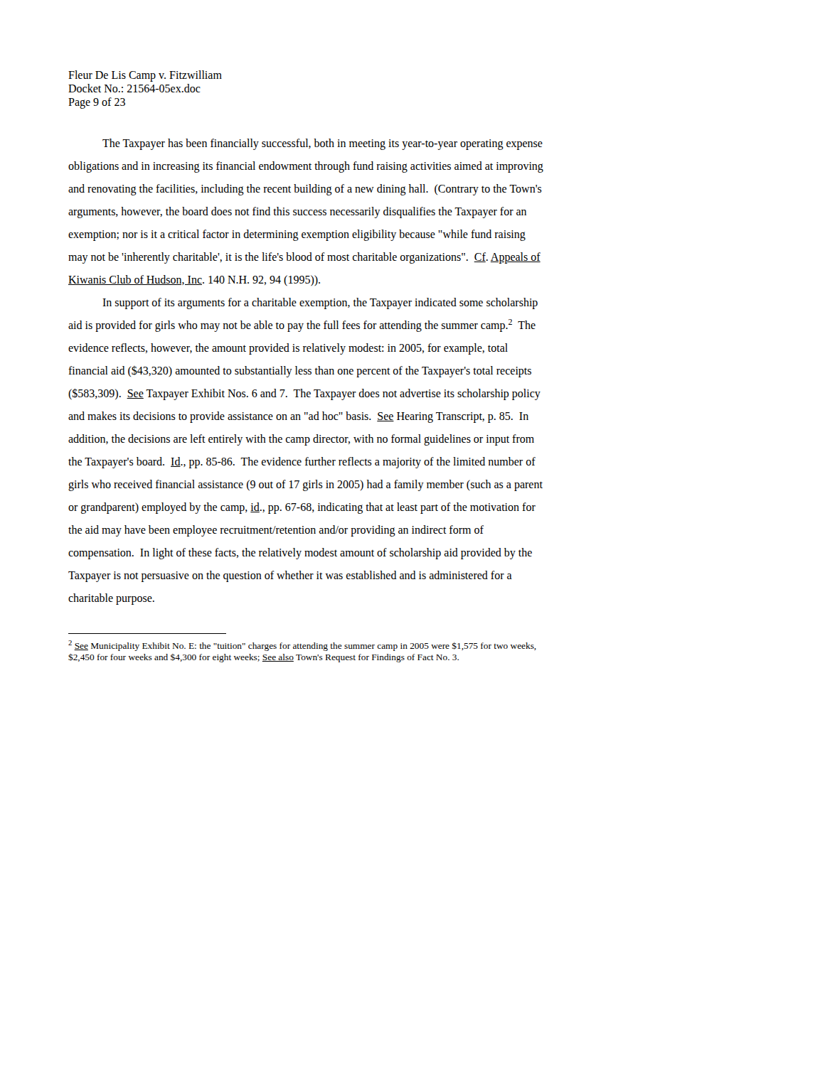Fleur De Lis Camp v. Fitzwilliam
Docket No.: 21564-05ex.doc
Page 9 of 23
The Taxpayer has been financially successful, both in meeting its year-to-year operating expense obligations and in increasing its financial endowment through fund raising activities aimed at improving and renovating the facilities, including the recent building of a new dining hall. (Contrary to the Town's arguments, however, the board does not find this success necessarily disqualifies the Taxpayer for an exemption; nor is it a critical factor in determining exemption eligibility because "while fund raising may not be 'inherently charitable', it is the life's blood of most charitable organizations". Cf. Appeals of Kiwanis Club of Hudson, Inc. 140 N.H. 92, 94 (1995)).
In support of its arguments for a charitable exemption, the Taxpayer indicated some scholarship aid is provided for girls who may not be able to pay the full fees for attending the summer camp.2 The evidence reflects, however, the amount provided is relatively modest: in 2005, for example, total financial aid ($43,320) amounted to substantially less than one percent of the Taxpayer's total receipts ($583,309). See Taxpayer Exhibit Nos. 6 and 7. The Taxpayer does not advertise its scholarship policy and makes its decisions to provide assistance on an "ad hoc" basis. See Hearing Transcript, p. 85. In addition, the decisions are left entirely with the camp director, with no formal guidelines or input from the Taxpayer's board. Id., pp. 85-86. The evidence further reflects a majority of the limited number of girls who received financial assistance (9 out of 17 girls in 2005) had a family member (such as a parent or grandparent) employed by the camp, id., pp. 67-68, indicating that at least part of the motivation for the aid may have been employee recruitment/retention and/or providing an indirect form of compensation. In light of these facts, the relatively modest amount of scholarship aid provided by the Taxpayer is not persuasive on the question of whether it was established and is administered for a charitable purpose.
2 See Municipality Exhibit No. E: the "tuition" charges for attending the summer camp in 2005 were $1,575 for two weeks, $2,450 for four weeks and $4,300 for eight weeks; See also Town's Request for Findings of Fact No. 3.